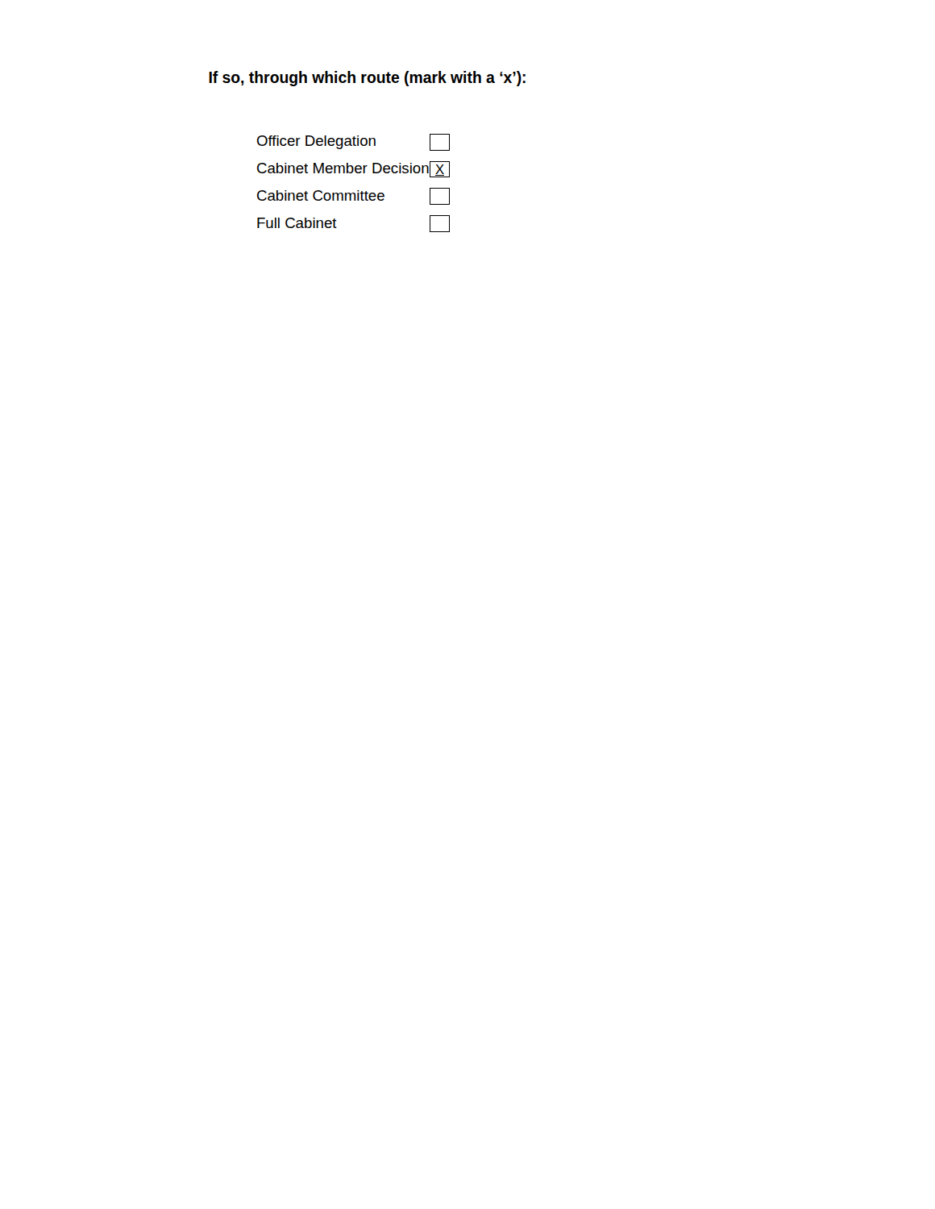If so, through which route (mark with a ‘x’):
| Officer Delegation | |
| Cabinet Member Decision | X |
| Cabinet Committee | |
| Full Cabinet | |